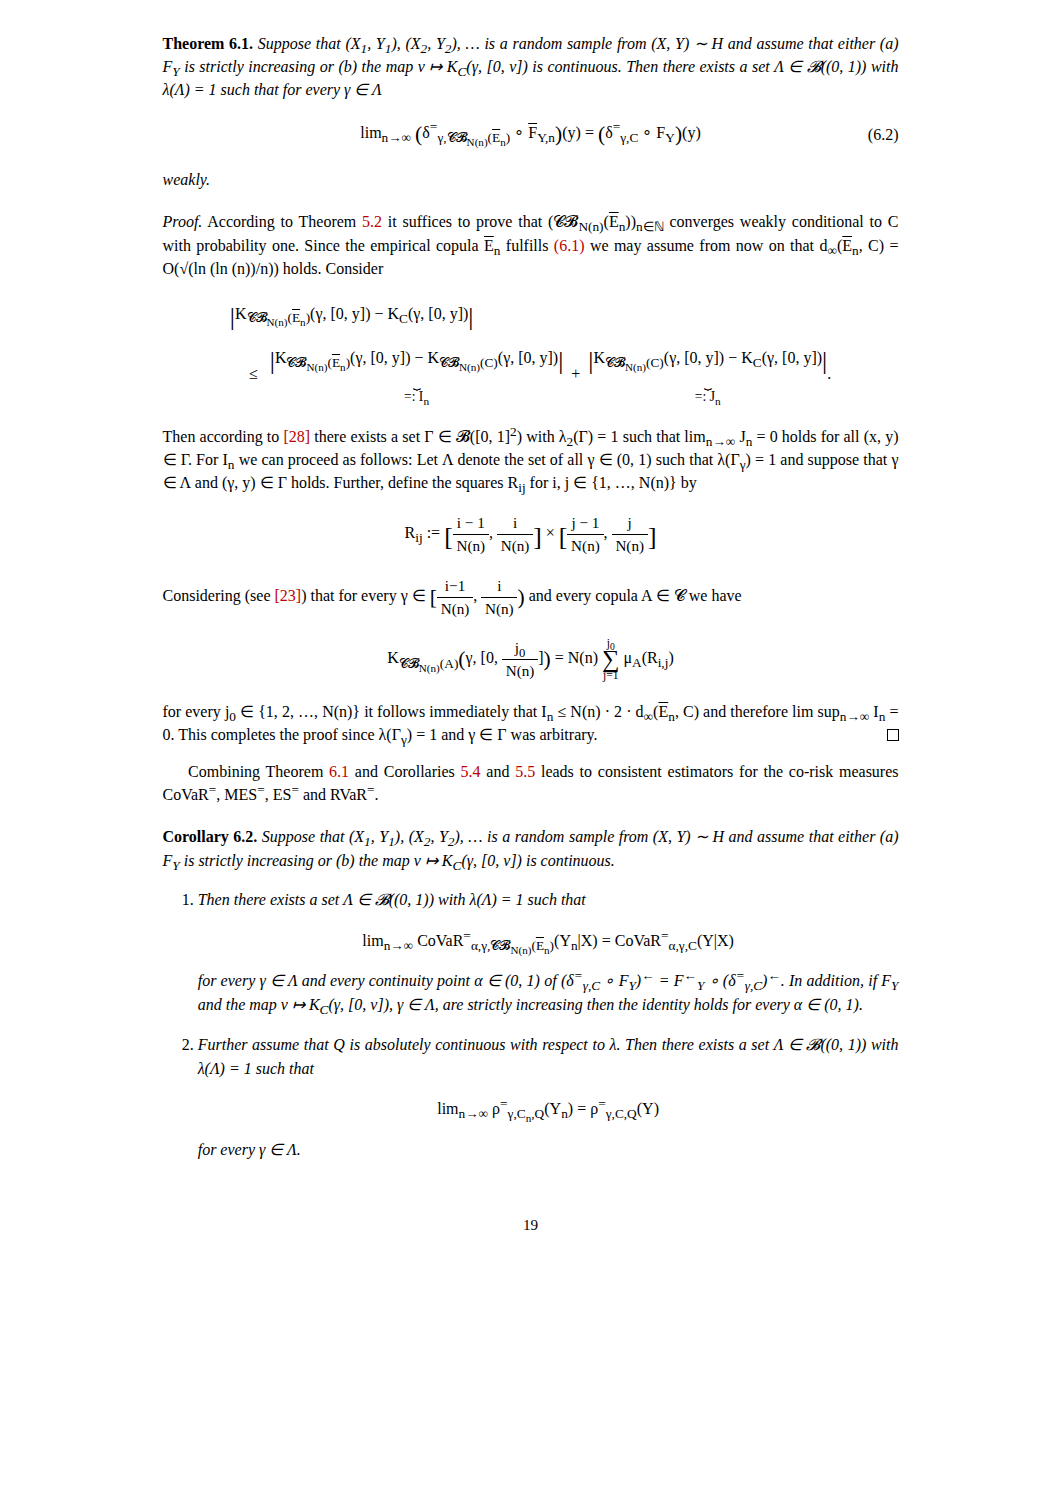Theorem 6.1. Suppose that (X1, Y1), (X2, Y2), … is a random sample from (X, Y) ∼ H and assume that either (a) FY is strictly increasing or (b) the map v ↦ KC(γ, [0, v]) is continuous. Then there exists a set Λ ∈ 𝓑((0, 1)) with λ(Λ) = 1 such that for every γ ∈ Λ
limn→∞ (δ=γ,𝓒𝓑N(n)(En) ∘ FY,n)(y) = (δ=γ,C ∘ FY)(y)
(6.2)
weakly.
Proof. According to Theorem 5.2 it suffices to prove that (𝓒𝓑N(n)(En))n∈ℕ converges weakly conditional to C with probability one. Since the empirical copula En fulfills (6.1) we may assume from now on that d∞(En, C) = O(√(ln (ln (n))/n)) holds. Consider
|K𝓒𝓑N(n)(En)(γ, [0, y]) − KC(γ, [0, y])|
≤ |K𝓒𝓑N(n)(En)(γ, [0, y]) − K𝓒𝓑N(n)(C)(γ, [0, y])| ⏟ =: In + |K𝓒𝓑N(n)(C)(γ, [0, y]) − KC(γ, [0, y])| ⏟ =: Jn .
Then according to [28] there exists a set Γ ∈ 𝓑([0, 1]2) with λ2(Γ) = 1 such that limn→∞ Jn = 0 holds for all (x, y) ∈ Γ. For In we can proceed as follows: Let Λ denote the set of all γ ∈ (0, 1) such that λ(Γγ) = 1 and suppose that γ ∈ Λ and (γ, y) ∈ Γ holds. Further, define the squares Rij for i, j ∈ {1, …, N(n)} by
Rij := [i − 1 N(n), iN(n)] × [j − 1 N(n), jN(n)]
Considering (see [23]) that for every γ ∈ [i−1 N(n), iN(n)) and every copula A ∈ 𝓒 we have
K𝓒𝓑N(n)(A)(γ, [0, j0 N(n)]) = N(n) j0∑j=1 μA(Ri,j)
for every j0 ∈ {1, 2, …, N(n)} it follows immediately that In ≤ N(n) · 2 · d∞(En, C) and therefore lim supn→∞ In = 0. This completes the proof since λ(Γγ) = 1 and γ ∈ Γ was arbitrary.
Combining Theorem 6.1 and Corollaries 5.4 and 5.5 leads to consistent estimators for the co-risk measures CoVaR=, MES=, ES= and RVaR=.
Corollary 6.2. Suppose that (X1, Y1), (X2, Y2), … is a random sample from (X, Y) ∼ H and assume that either (a) FY is strictly increasing or (b) the map v ↦ KC(γ, [0, v]) is continuous.
Then there exists a set Λ ∈ 𝓑((0, 1)) with λ(Λ) = 1 such that
limn→∞ CoVaR=α,γ,𝓒𝓑N(n)(En)(Yn|X) = CoVaR=α,γ,C(Y|X)
for every γ ∈ Λ and every continuity point α ∈ (0, 1) of (δ=γ,C ∘ FY)← = F←Y ∘ (δ=γ,C)←. In addition, if FY and the map v ↦ KC(γ, [0, v]), γ ∈ Λ, are strictly increasing then the identity holds for every α ∈ (0, 1).
Further assume that Q is absolutely continuous with respect to λ. Then there exists a set Λ ∈ 𝓑((0, 1)) with λ(Λ) = 1 such that
limn→∞ ρ=γ,Cn,Q(Yn) = ρ=γ,C,Q(Y)
for every γ ∈ Λ.
19